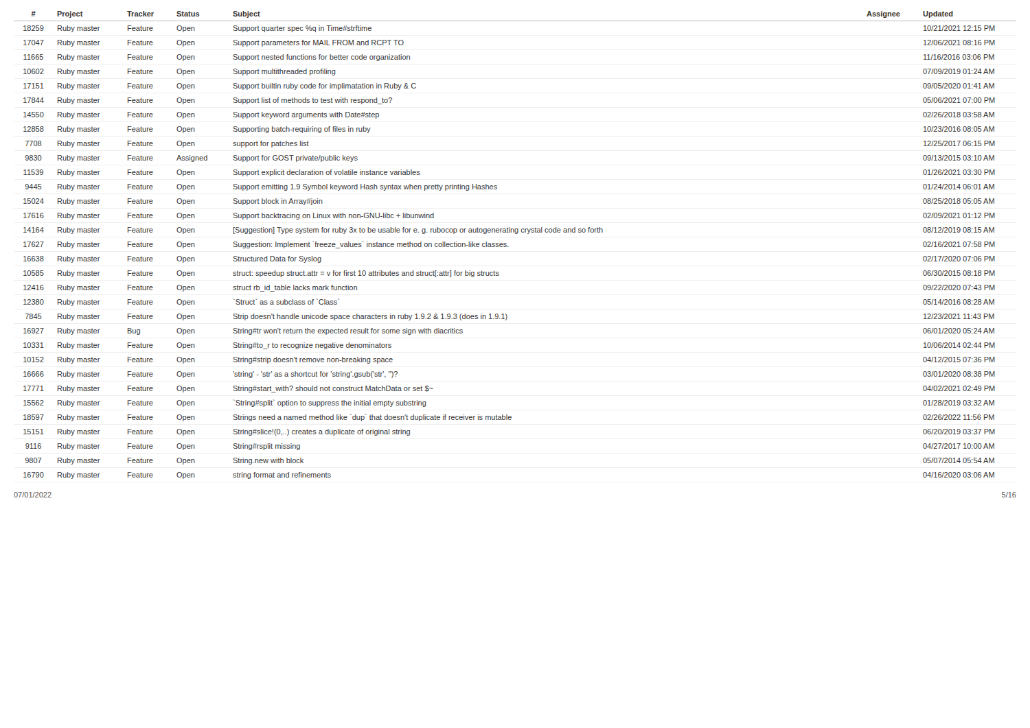| # | Project | Tracker | Status | Subject | Assignee | Updated |
| --- | --- | --- | --- | --- | --- | --- |
| 18259 | Ruby master | Feature | Open | Support quarter spec %q in Time#strftime | | 10/21/2021 12:15 PM |
| 17047 | Ruby master | Feature | Open | Support parameters for MAIL FROM and RCPT TO | | 12/06/2021 08:16 PM |
| 11665 | Ruby master | Feature | Open | Support nested functions for better code organization | | 11/16/2016 03:06 PM |
| 10602 | Ruby master | Feature | Open | Support multithreaded profiling | | 07/09/2019 01:24 AM |
| 17151 | Ruby master | Feature | Open | Support builtin ruby code for implimatation in Ruby & C | | 09/05/2020 01:41 AM |
| 17844 | Ruby master | Feature | Open | Support list of methods to test with respond_to? | | 05/06/2021 07:00 PM |
| 14550 | Ruby master | Feature | Open | Support keyword arguments with Date#step | | 02/26/2018 03:58 AM |
| 12858 | Ruby master | Feature | Open | Supporting batch-requiring of files in ruby | | 10/23/2016 08:05 AM |
| 7708 | Ruby master | Feature | Open | support for patches list | | 12/25/2017 06:15 PM |
| 9830 | Ruby master | Feature | Assigned | Support for GOST private/public keys | | 09/13/2015 03:10 AM |
| 11539 | Ruby master | Feature | Open | Support explicit declaration of volatile instance variables | | 01/26/2021 03:30 PM |
| 9445 | Ruby master | Feature | Open | Support emitting 1.9 Symbol keyword Hash syntax when pretty printing Hashes | | 01/24/2014 06:01 AM |
| 15024 | Ruby master | Feature | Open | Support block in Array#join | | 08/25/2018 05:05 AM |
| 17616 | Ruby master | Feature | Open | Support backtracing on Linux with non-GNU-libc + libunwind | | 02/09/2021 01:12 PM |
| 14164 | Ruby master | Feature | Open | [Suggestion] Type system for ruby 3x to be usable for e. g. rubocop or autogenerating crystal code and so forth | | 08/12/2019 08:15 AM |
| 17627 | Ruby master | Feature | Open | Suggestion: Implement `freeze_values` instance method on collection-like classes. | | 02/16/2021 07:58 PM |
| 16638 | Ruby master | Feature | Open | Structured Data for Syslog | | 02/17/2020 07:06 PM |
| 10585 | Ruby master | Feature | Open | struct: speedup struct.attr = v for first 10 attributes and struct[:attr] for big structs | | 06/30/2015 08:18 PM |
| 12416 | Ruby master | Feature | Open | struct rb_id_table lacks mark function | | 09/22/2020 07:43 PM |
| 12380 | Ruby master | Feature | Open | `Struct` as a subclass of `Class` | | 05/14/2016 08:28 AM |
| 7845 | Ruby master | Feature | Open | Strip doesn't handle unicode space characters in ruby 1.9.2 & 1.9.3 (does in 1.9.1) | | 12/23/2021 11:43 PM |
| 16927 | Ruby master | Bug | Open | String#tr won't return the expected result for some sign with diacritics | | 06/01/2020 05:24 AM |
| 10331 | Ruby master | Feature | Open | String#to_r to recognize negative denominators | | 10/06/2014 02:44 PM |
| 10152 | Ruby master | Feature | Open | String#strip doesn't remove non-breaking space | | 04/12/2015 07:36 PM |
| 16666 | Ruby master | Feature | Open | 'string' - 'str' as a shortcut for 'string'.gsub('str', '')? | | 03/01/2020 08:38 PM |
| 17771 | Ruby master | Feature | Open | String#start_with? should not construct MatchData or set $~ | | 04/02/2021 02:49 PM |
| 15562 | Ruby master | Feature | Open | `String#split` option to suppress the initial empty substring | | 01/28/2019 03:32 AM |
| 18597 | Ruby master | Feature | Open | Strings need a named method like `dup` that doesn't duplicate if receiver is mutable | | 02/26/2022 11:56 PM |
| 15151 | Ruby master | Feature | Open | String#slice!(0,..) creates a duplicate of original string | | 06/20/2019 03:37 PM |
| 9116 | Ruby master | Feature | Open | String#rsplit missing | | 04/27/2017 10:00 AM |
| 9807 | Ruby master | Feature | Open | String.new with block | | 05/07/2014 05:54 AM |
| 16790 | Ruby master | Feature | Open | string format and refinements | | 04/16/2020 03:06 AM |
07/01/2022 5/16